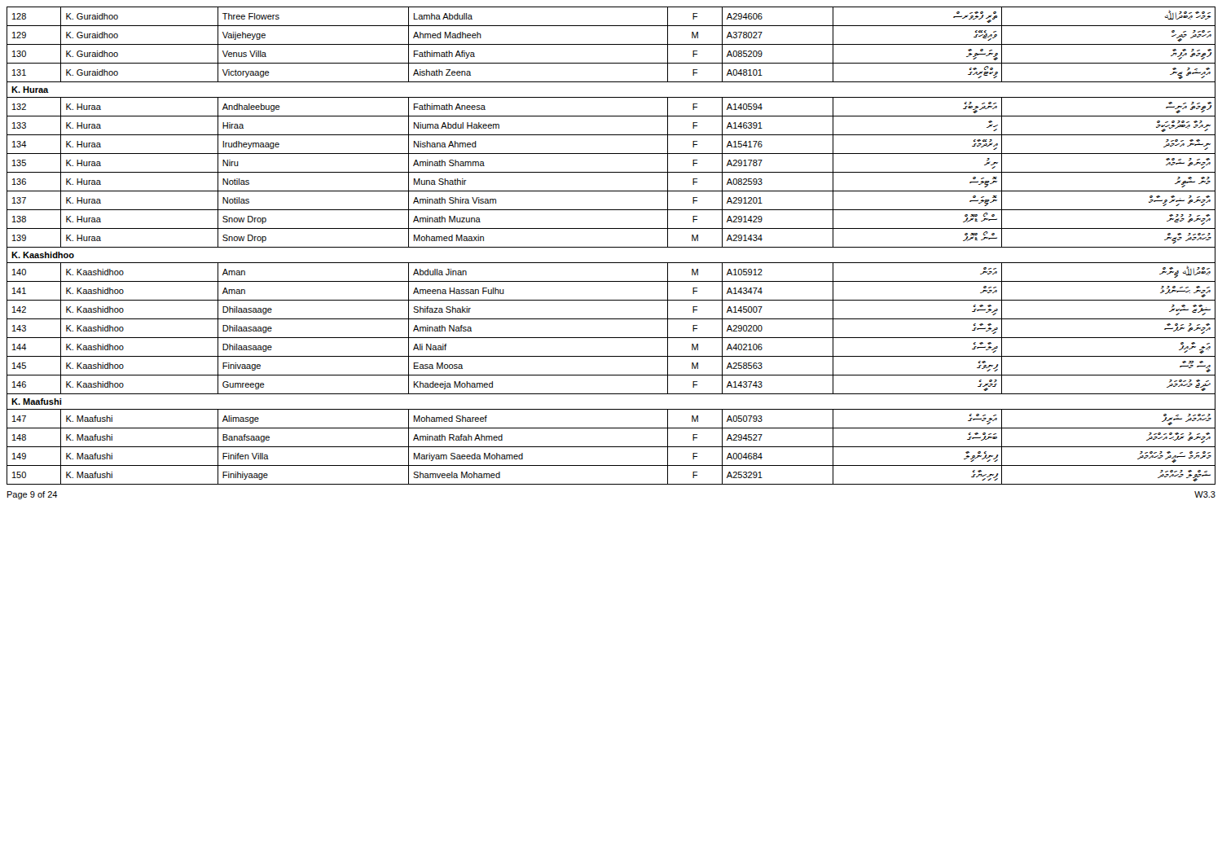| # | Island | House | Name | Sex | ID | | |
| --- | --- | --- | --- | --- | --- | --- | --- |
| 128 | K. Guraidhoo | Three Flowers | Lamha Abdulla | F | A294606 | ތްރީ ފްލާވަރސް | ލަމްހާ ޢަބްދުﷲ |
| 129 | K. Guraidhoo | Vaijeheyge | Ahmed Madheeh | M | A378027 | ވައިޖެހޭގެ | އަހްމަދު މަދީހް |
| 130 | K. Guraidhoo | Venus Villa | Fathimath Afiya | F | A085209 | ވީނަސްވިލާ | ފާތިމަތު އާފިޔާ |
| 131 | K. Guraidhoo | Victoryaage | Aishath Zeena | F | A048101 | ވިކްޓޯރިއާގެ | އާއިޝަތު ޒީނާ |
| K. Huraa |
| 132 | K. Huraa | Andhaleebuge | Fathimath Aneesa | F | A140594 | އަންދަލީބުގެ | ފާތިމަތު އަނީސާ |
| 133 | K. Huraa | Hiraa | Niuma Abdul Hakeem | F | A146391 | ހިރާ | ނިއުމާ ޢަބްދުލްޙަކީމް |
| 134 | K. Huraa | Irudheymaage | Nishana Ahmed | F | A154176 | އިރުދޭމާގެ | ނިޝާނާ އަހްމަދު |
| 135 | K. Huraa | Niru | Aminath Shamma | F | A291787 | ނިރު | އާމިނަތު ޝަމްއާ |
| 136 | K. Huraa | Notilas | Muna Shathir | F | A082593 | ނޮޓިލަސް | މުނާ ޝާތިރު |
| 137 | K. Huraa | Notilas | Aminath Shira Visam | F | A291201 | ނޮޓިލަސް | އާމިނަތު ޝިރާ ވިސާމް |
| 138 | K. Huraa | Snow Drop | Aminath Muzuna | F | A291429 | ސްނޯ ޑްރޮޕް | އާމިނަތު މުޒުނާ |
| 139 | K. Huraa | Snow Drop | Mohamed Maaxin | M | A291434 | ސްނޯ ޑްރޮޕް | މުޙައްމަދު މާޒިން |
| K. Kaashidhoo |
| 140 | K. Kaashidhoo | Aman | Abdulla Jinan | M | A105912 | އަމަން | ޢަބްދުﷲ ޖިނާން |
| 141 | K. Kaashidhoo | Aman | Ameena Hassan Fulhu | F | A143474 | އަމަން | އަމީނާ ޙަސަންފުޅު |
| 142 | K. Kaashidhoo | Dhilaasaage | Shifaza Shakir | F | A145007 | ދިލާސާގެ | ޝިފާޒާ ޝާކިރު |
| 143 | K. Kaashidhoo | Dhilaasaage | Aminath Nafsa | F | A290200 | ދިލާސާގެ | އާމިނަތު ނަފްސާ |
| 144 | K. Kaashidhoo | Dhilaasaage | Ali Naaif | M | A402106 | ދިލާސާގެ | ޢަލީ ނާއިފް |
| 145 | K. Kaashidhoo | Finivaage | Easa Moosa | M | A258563 | ފިނިވާގެ | ޢީސާ މޫސާ |
| 146 | K. Kaashidhoo | Gumreege | Khadeeja Mohamed | F | A143743 | ގުމްރީގެ | ޚަދީޖާ މުޙައްމަދު |
| K. Maafushi |
| 147 | K. Maafushi | Alimasge | Mohamed Shareef | M | A050793 | އަލިމަސްގެ | މުޙައްމަދު ޝަރީފް |
| 148 | K. Maafushi | Banafsaage | Aminath Rafah Ahmed | F | A294527 | ބަނަފްސާގެ | އާމިނަތު ރަފާޙް އަހްމަދު |
| 149 | K. Maafushi | Finifen Villa | Mariyam Saeeda Mohamed | F | A004684 | ފިނިފެންވިލާ | މަރްޔަމް ސަޢީދާ މުޙައްމަދު |
| 150 | K. Maafushi | Finihiyaage | Shamveela Mohamed | F | A253291 | ފިނިހިޔާގެ | ޝަމްވީލާ މުޙައްމަދު |
Page 9 of 24
W3.3